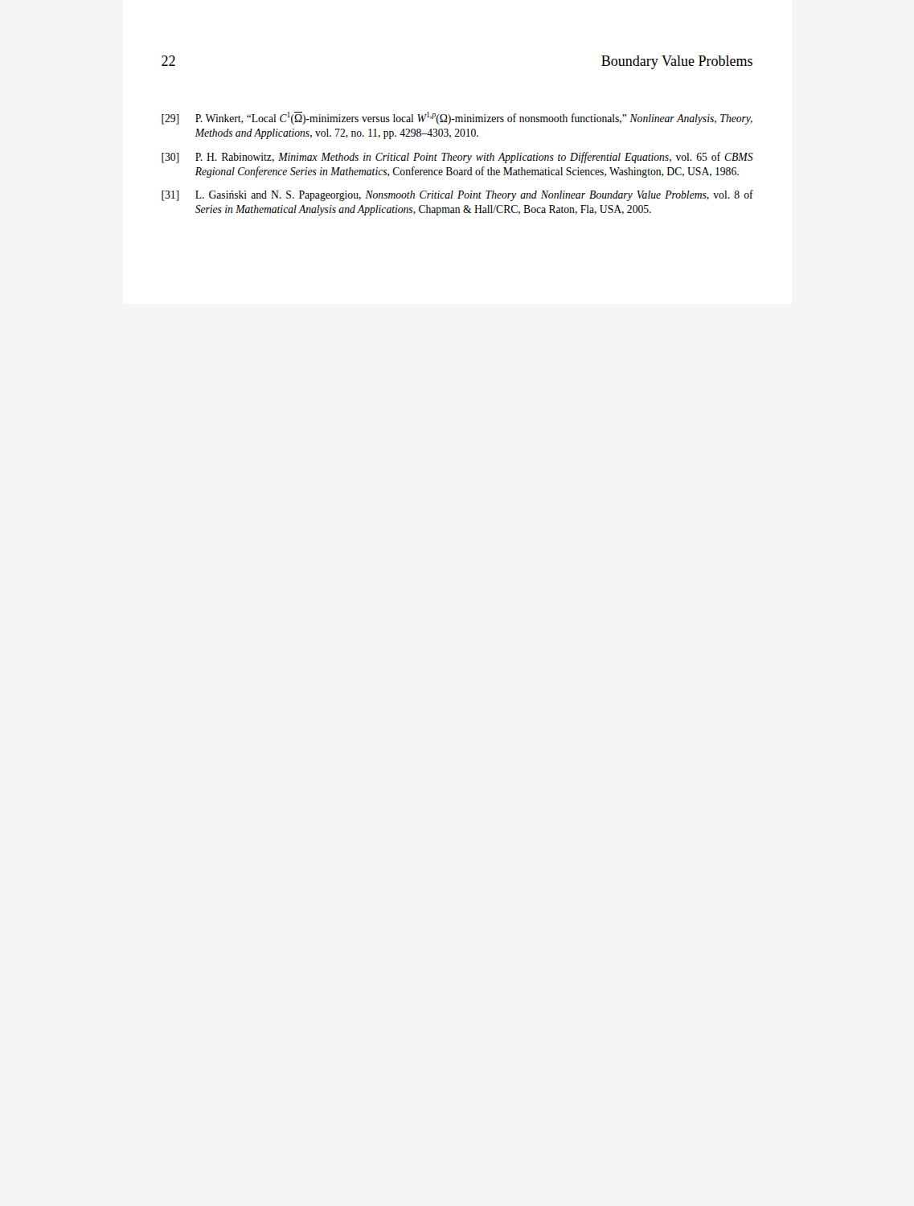22 Boundary Value Problems
[29] P. Winkert, “Local C1(Ω)-minimizers versus local W1,p(Ω)-minimizers of nonsmooth functionals,” Nonlinear Analysis, Theory, Methods and Applications, vol. 72, no. 11, pp. 4298–4303, 2010.
[30] P. H. Rabinowitz, Minimax Methods in Critical Point Theory with Applications to Differential Equations, vol. 65 of CBMS Regional Conference Series in Mathematics, Conference Board of the Mathematical Sciences, Washington, DC, USA, 1986.
[31] L. Gasiński and N. S. Papageorgiou, Nonsmooth Critical Point Theory and Nonlinear Boundary Value Problems, vol. 8 of Series in Mathematical Analysis and Applications, Chapman & Hall/CRC, Boca Raton, Fla, USA, 2005.